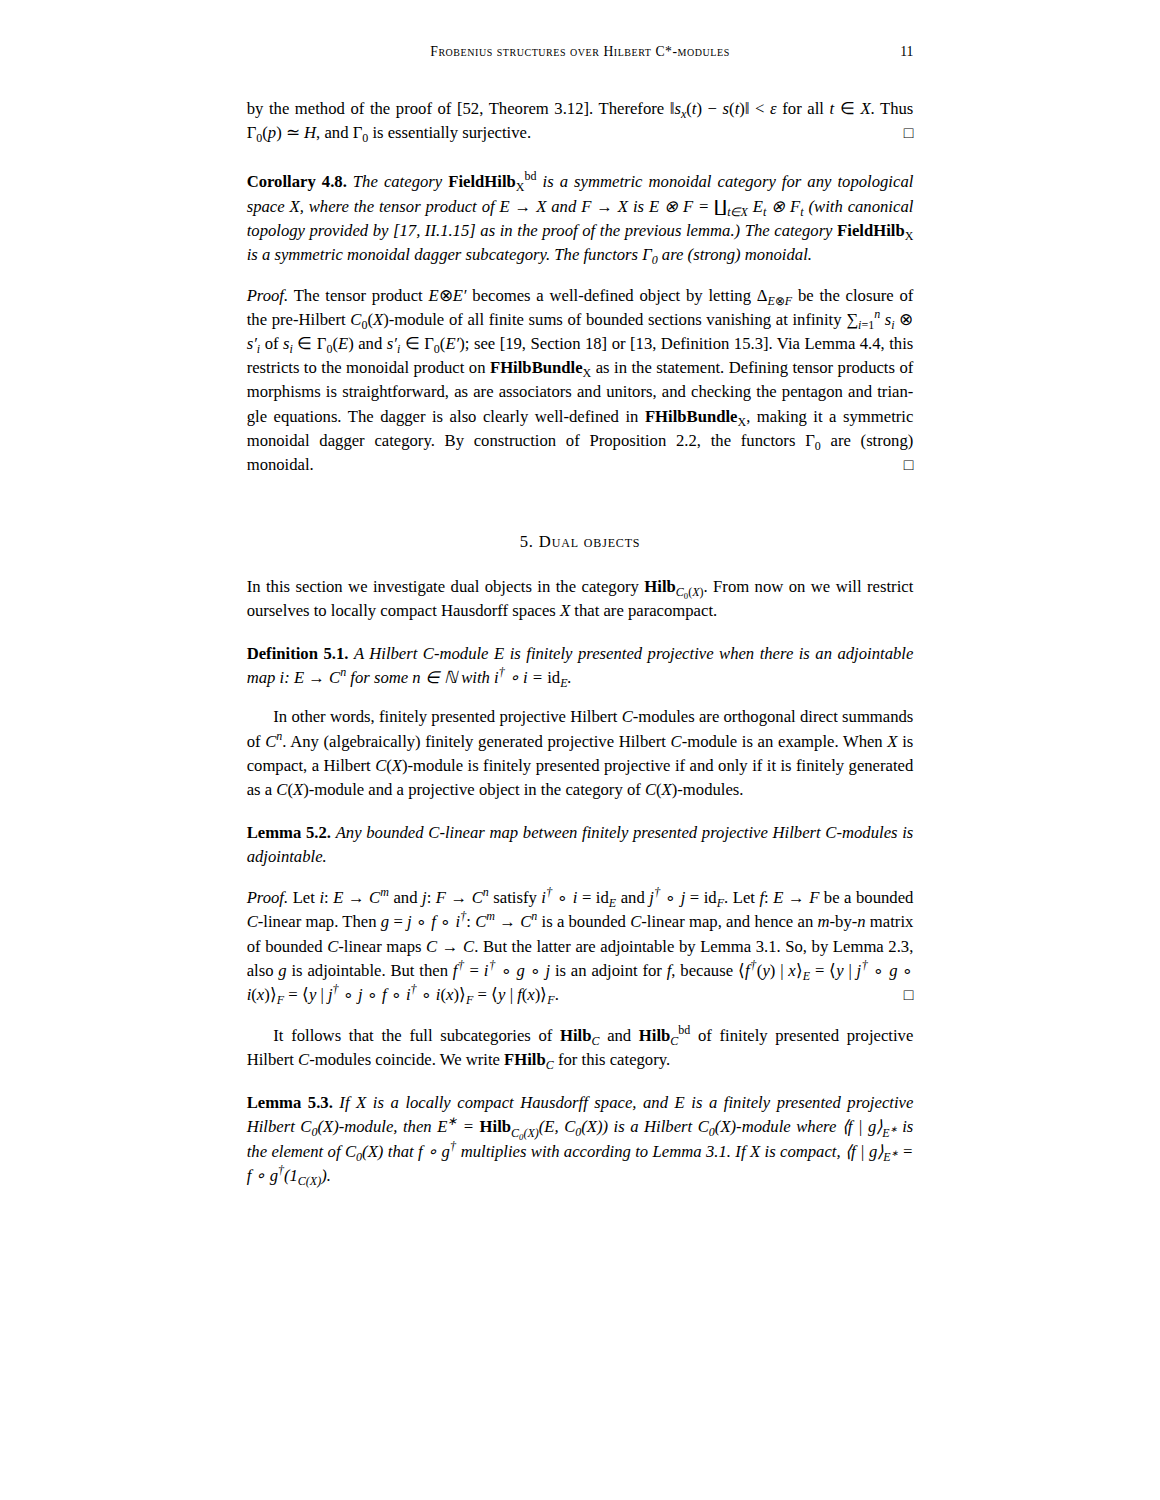Frobenius structures over Hilbert C*-modules 11
by the method of the proof of [52, Theorem 3.12]. Therefore ‖sx(t) − s(t)‖ < ε for all t ∈ X. Thus Γ0(p) ≃ H, and Γ0 is essentially surjective.
Corollary 4.8. The category FieldHilbXbd is a symmetric monoidal category for any topological space X, where the tensor product of E → X and F → X is E ⊗ F = ∐t∈X Et ⊗ Ft (with canonical topology provided by [17, II.1.15] as in the proof of the previous lemma.) The category FieldHilbX is a symmetric monoidal dagger subcategory. The functors Γ0 are (strong) monoidal.
Proof. The tensor product E⊗E′ becomes a well-defined object by letting ΔE⊗F be the closure of the pre-Hilbert C0(X)-module of all finite sums of bounded sections vanishing at infinity ∑i=1n si ⊗ s′i of si ∈ Γ0(E) and s′i ∈ Γ0(E′); see [19, Section 18] or [13, Definition 15.3]. Via Lemma 4.4, this restricts to the monoidal product on FHilbBundleX as in the statement. Defining tensor products of morphisms is straightforward, as are associators and unitors, and checking the pentagon and triangle equations. The dagger is also clearly well-defined in FHilbBundleX, making it a symmetric monoidal dagger category. By construction of Proposition 2.2, the functors Γ0 are (strong) monoidal.
5. Dual objects
In this section we investigate dual objects in the category HilbC0(X). From now on we will restrict ourselves to locally compact Hausdorff spaces X that are paracompact.
Definition 5.1. A Hilbert C-module E is finitely presented projective when there is an adjointable map i: E → Cn for some n ∈ ℕ with i† ∘ i = idE.
In other words, finitely presented projective Hilbert C-modules are orthogonal direct summands of Cn. Any (algebraically) finitely generated projective Hilbert C-module is an example. When X is compact, a Hilbert C(X)-module is finitely presented projective if and only if it is finitely generated as a C(X)-module and a projective object in the category of C(X)-modules.
Lemma 5.2. Any bounded C-linear map between finitely presented projective Hilbert C-modules is adjointable.
Proof. Let i: E → Cm and j: F → Cn satisfy i† ∘ i = idE and j† ∘ j = idF. Let f: E → F be a bounded C-linear map. Then g = j ∘ f ∘ i†: Cm → Cn is a bounded C-linear map, and hence an m-by-n matrix of bounded C-linear maps C → C. But the latter are adjointable by Lemma 3.1. So, by Lemma 2.3, also g is adjointable. But then f† = i† ∘ g ∘ j is an adjoint for f, because ⟨f†(y) | x⟩E = ⟨y | j† ∘ g ∘ i(x)⟩F = ⟨y | j† ∘ j ∘ f ∘ i† ∘ i(x)⟩F = ⟨y | f(x)⟩F.
It follows that the full subcategories of HilbC and HilbCbd of finitely presented projective Hilbert C-modules coincide. We write FHilbC for this category.
Lemma 5.3. If X is a locally compact Hausdorff space, and E is a finitely presented projective Hilbert C0(X)-module, then E∗ = HilbC0(X)(E, C0(X)) is a Hilbert C0(X)-module where ⟨f | g⟩E∗ is the element of C0(X) that f ∘ g† multiplies with according to Lemma 3.1. If X is compact, ⟨f | g⟩E∗ = f ∘ g†(1C(X)).